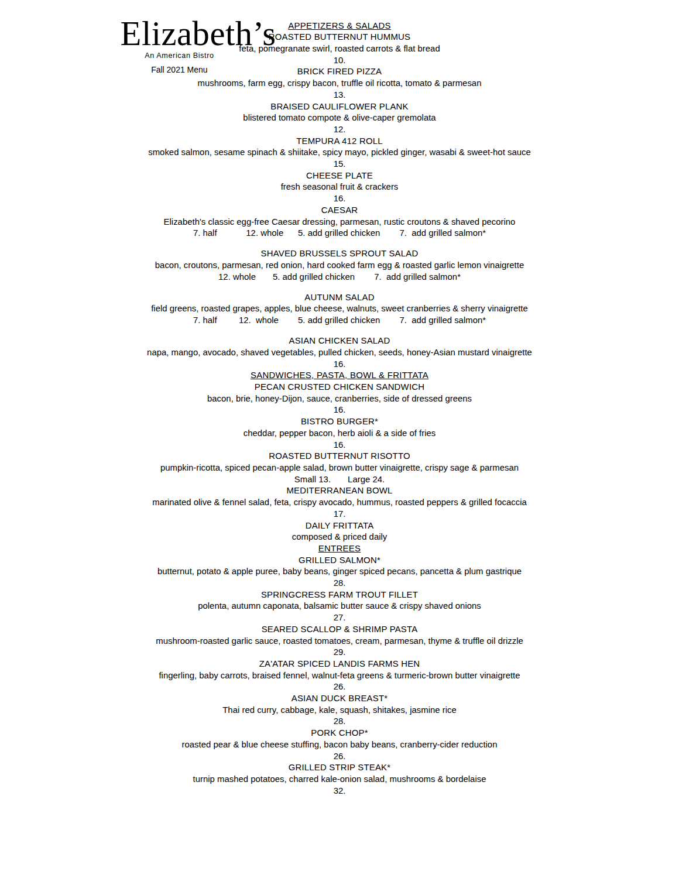Elizabeth’s
An American Bistro
Fall 2021 Menu
APPETIZERS & SALADS
ROASTED BUTTERNUT HUMMUS
feta, pomegranate swirl, roasted carrots & flat bread
10.
BRICK FIRED PIZZA
mushrooms, farm egg, crispy bacon, truffle oil ricotta, tomato & parmesan
13.
BRAISED CAULIFLOWER PLANK
blistered tomato compote & olive-caper gremolata
12.
TEMPURA 412 ROLL
smoked salmon, sesame spinach & shiitake, spicy mayo, pickled ginger, wasabi & sweet-hot sauce
15.
CHEESE PLATE
fresh seasonal fruit & crackers
16.
CAESAR
Elizabeth's classic egg-free Caesar dressing, parmesan, rustic croutons & shaved pecorino
7. half 12. whole 5. add grilled chicken 7. add grilled salmon*
SHAVED BRUSSELS SPROUT SALAD
bacon, croutons, parmesan, red onion, hard cooked farm egg & roasted garlic lemon vinaigrette
12. whole 5. add grilled chicken 7. add grilled salmon*
AUTUNM SALAD
field greens, roasted grapes, apples, blue cheese, walnuts, sweet cranberries & sherry vinaigrette
7. half 12. whole 5. add grilled chicken 7. add grilled salmon*
ASIAN CHICKEN SALAD
napa, mango, avocado, shaved vegetables, pulled chicken, seeds, honey-Asian mustard vinaigrette
16.
SANDWICHES, PASTA, BOWL & FRITTATA
PECAN CRUSTED CHICKEN SANDWICH
bacon, brie, honey-Dijon, sauce, cranberries, side of dressed greens
16.
BISTRO BURGER*
cheddar, pepper bacon, herb aioli & a side of fries
16.
ROASTED BUTTERNUT RISOTTO
pumpkin-ricotta, spiced pecan-apple salad, brown butter vinaigrette, crispy sage & parmesan
Small 13. Large 24.
MEDITERRANEAN BOWL
marinated olive & fennel salad, feta, crispy avocado, hummus, roasted peppers & grilled focaccia
17.
DAILY FRITTATA
composed & priced daily
ENTREES
GRILLED SALMON*
butternut, potato & apple puree, baby beans, ginger spiced pecans, pancetta & plum gastrique
28.
SPRINGCRESS FARM TROUT FILLET
polenta, autumn caponata, balsamic butter sauce & crispy shaved onions
27.
SEARED SCALLOP & SHRIMP PASTA
mushroom-roasted garlic sauce, roasted tomatoes, cream, parmesan, thyme & truffle oil drizzle
29.
ZA'ATAR SPICED LANDIS FARMS HEN
fingerling, baby carrots, braised fennel, walnut-feta greens & turmeric-brown butter vinaigrette
26.
ASIAN DUCK BREAST*
Thai red curry, cabbage, kale, squash, shitakes, jasmine rice
28.
PORK CHOP*
roasted pear & blue cheese stuffing, bacon baby beans, cranberry-cider reduction
26.
GRILLED STRIP STEAK*
turnip mashed potatoes, charred kale-onion salad, mushrooms & bordelaise
32.